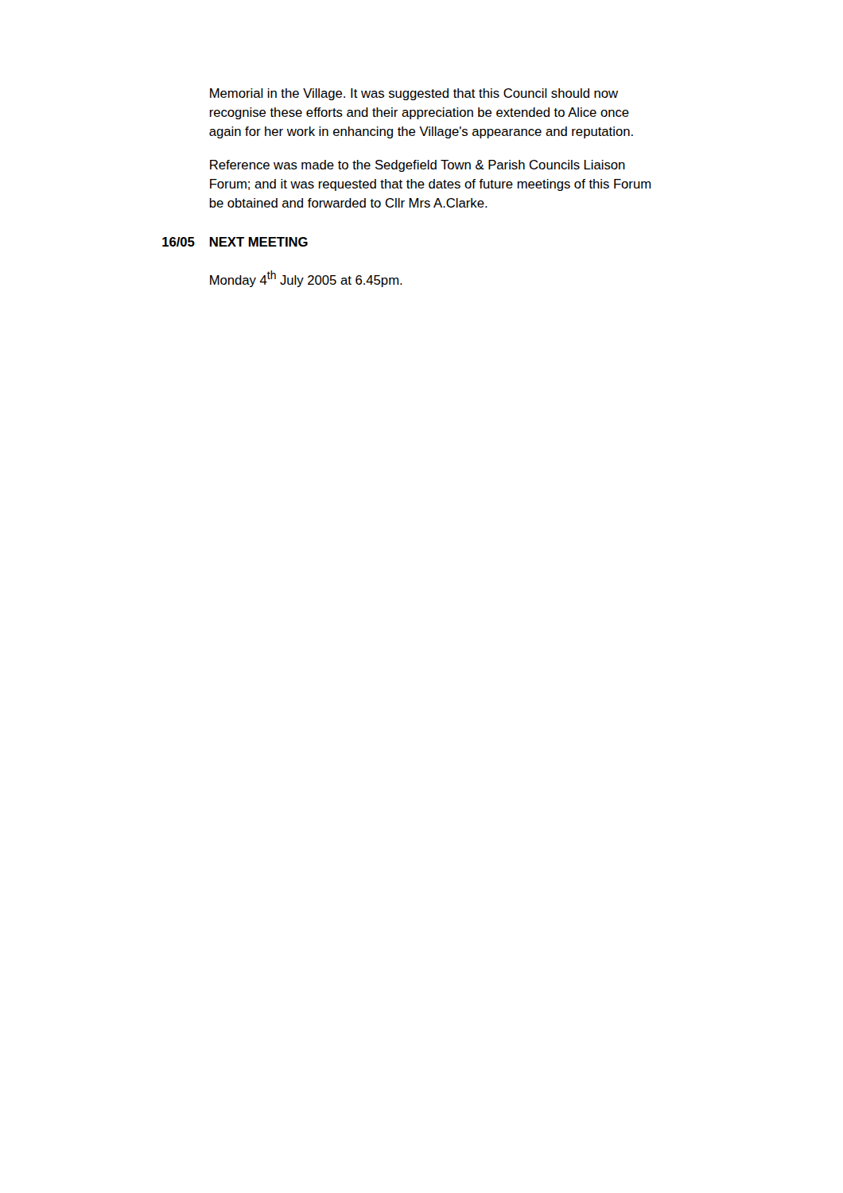Memorial in the Village. It was suggested that this Council should now recognise these efforts and their appreciation be extended to Alice once again for her work in enhancing the Village's appearance and reputation.
Reference was made to the Sedgefield Town & Parish Councils Liaison Forum; and it was requested that the dates of future meetings of this Forum be obtained and forwarded to Cllr Mrs A.Clarke.
16/05 NEXT MEETING
Monday 4th July 2005 at 6.45pm.